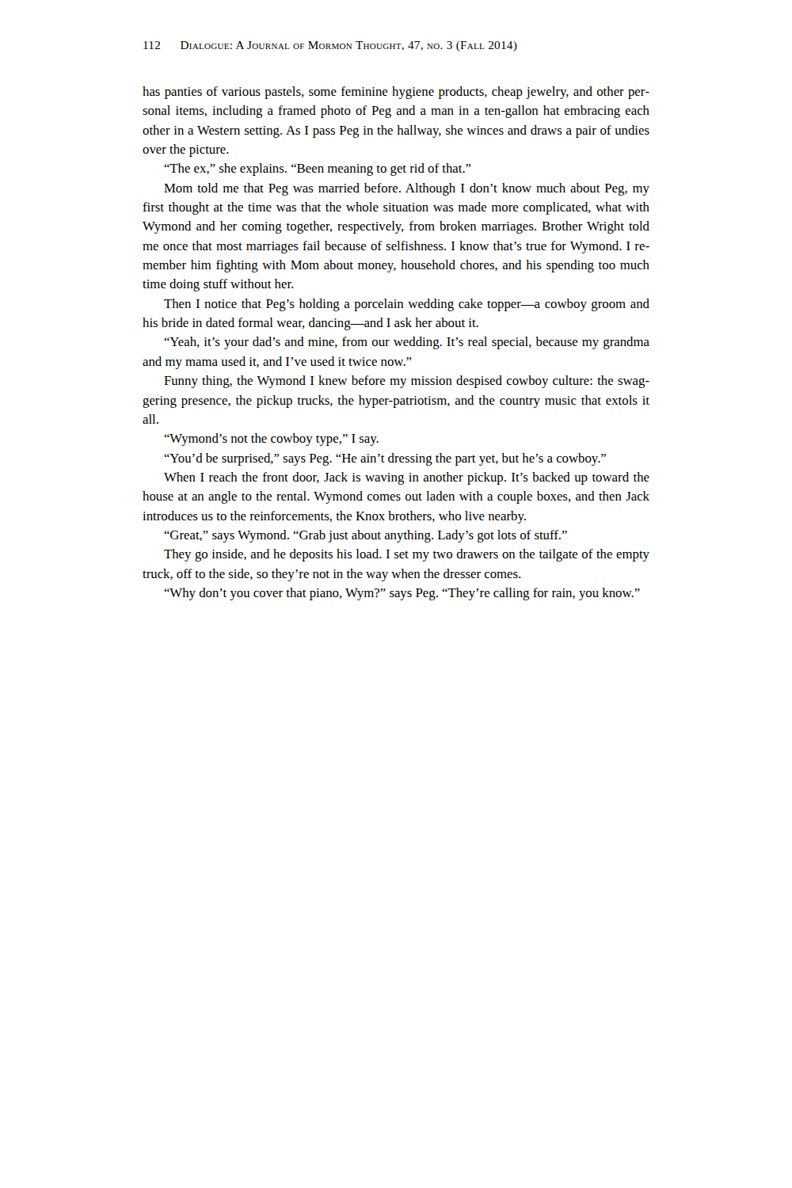112 Dialogue: A Journal of Mormon Thought, 47, no. 3 (Fall 2014)
has panties of various pastels, some feminine hygiene products, cheap jewelry, and other personal items, including a framed photo of Peg and a man in a ten-gallon hat embracing each other in a Western setting. As I pass Peg in the hallway, she winces and draws a pair of undies over the picture.
“The ex,” she explains. “Been meaning to get rid of that.”
Mom told me that Peg was married before. Although I don’t know much about Peg, my first thought at the time was that the whole situation was made more complicated, what with Wymond and her coming together, respectively, from broken marriages. Brother Wright told me once that most marriages fail because of selfishness. I know that’s true for Wymond. I remember him fighting with Mom about money, household chores, and his spending too much time doing stuff without her.
Then I notice that Peg’s holding a porcelain wedding cake topper—a cowboy groom and his bride in dated formal wear, dancing—and I ask her about it.
“Yeah, it’s your dad’s and mine, from our wedding. It’s real special, because my grandma and my mama used it, and I’ve used it twice now.”
Funny thing, the Wymond I knew before my mission despised cowboy culture: the swaggering presence, the pickup trucks, the hyper-patriotism, and the country music that extols it all.
“Wymond’s not the cowboy type,” I say.
“You’d be surprised,” says Peg. “He ain’t dressing the part yet, but he’s a cowboy.”
When I reach the front door, Jack is waving in another pickup. It’s backed up toward the house at an angle to the rental. Wymond comes out laden with a couple boxes, and then Jack introduces us to the reinforcements, the Knox brothers, who live nearby.
“Great,” says Wymond. “Grab just about anything. Lady’s got lots of stuff.”
They go inside, and he deposits his load. I set my two drawers on the tailgate of the empty truck, off to the side, so they’re not in the way when the dresser comes.
“Why don’t you cover that piano, Wym?” says Peg. “They’re calling for rain, you know.”